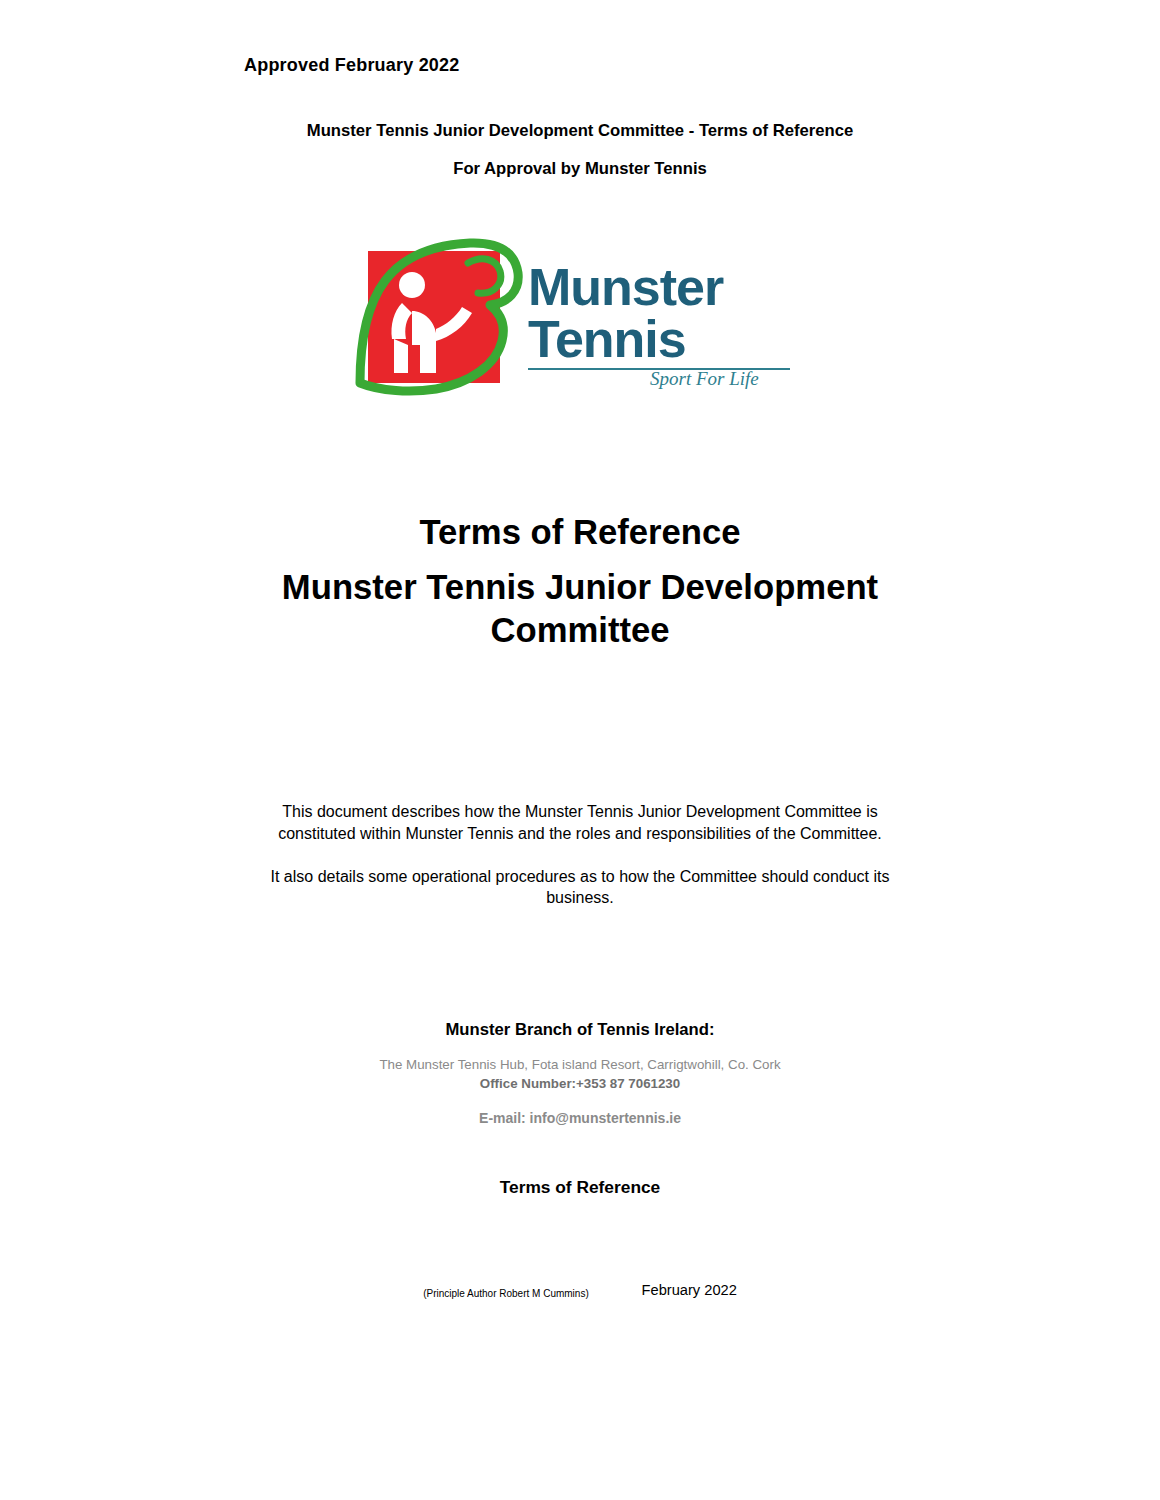Approved February 2022
Munster Tennis Junior Development Committee - Terms of Reference
For Approval by Munster Tennis
Munster Tennis Sport For Life
Terms of Reference
Munster Tennis Junior Development Committee
This document describes how the Munster Tennis Junior Development Committee is constituted within Munster Tennis and the roles and responsibilities of the Committee.
It also details some operational procedures as to how the Committee should conduct its business.
Munster Branch of Tennis Ireland:
The Munster Tennis Hub, Fota island Resort, Carrigtwohill, Co. Cork
Office Number:+353 87 7061230
E-mail: info@munstertennis.ie
Terms of Reference
(Principle Author Robert M Cummins) February 2022